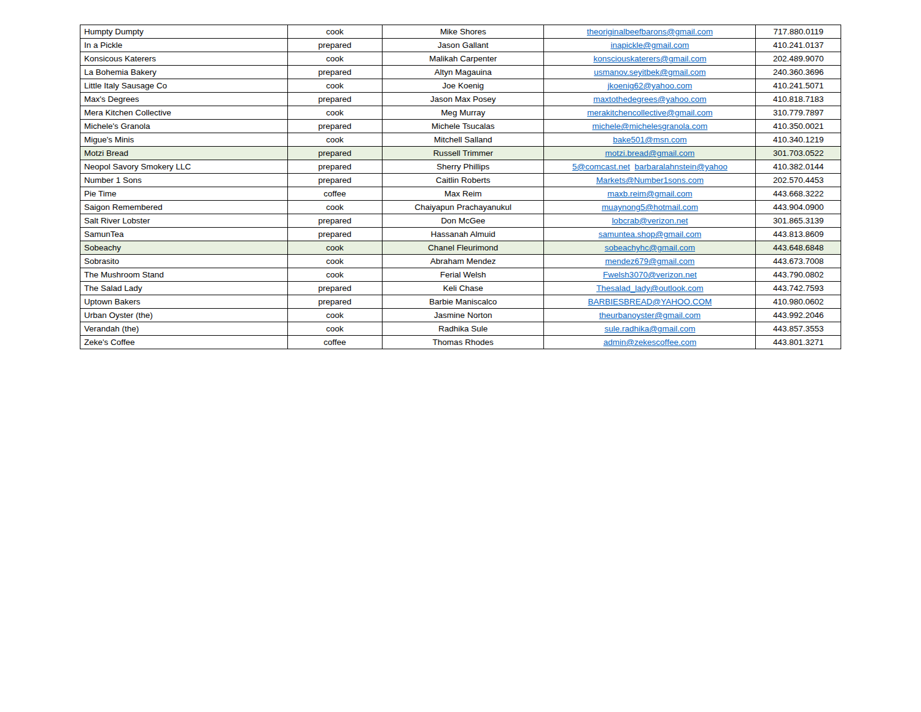| Humpty Dumpty | cook | Mike Shores | theoriginalbeefbarons@gmail.com | 717.880.0119 |
| In a Pickle | prepared | Jason Gallant | inapickle@gmail.com | 410.241.0137 |
| Konsicous Katerers | cook | Malikah Carpenter | konsciouskaterers@gmail.com | 202.489.9070 |
| La Bohemia Bakery | prepared | Altyn Magauina | usmanov.seyitbek@gmail.com | 240.360.3696 |
| Little Italy Sausage Co | cook | Joe Koenig | jkoenig62@yahoo.com | 410.241.5071 |
| Max's Degrees | prepared | Jason Max Posey | maxtothedegrees@yahoo.com | 410.818.7183 |
| Mera Kitchen Collective | cook | Meg Murray | merakitchencollective@gmail.com | 310.779.7897 |
| Michele's Granola | prepared | Michele Tsucalas | michele@michelesgranola.com | 410.350.0021 |
| Migue's Minis | cook | Mitchell Salland | bake501@msn.com | 410.340.1219 |
| Motzi Bread | prepared | Russell Trimmer | motzi.bread@gmail.com | 301.703.0522 |
| Neopol Savory Smokery LLC | prepared | Sherry Phillips | 5@comcast.net barbaralahnstein@yahoo | 410.382.0144 |
| Number 1 Sons | prepared | Caitlin Roberts | Markets@Number1sons.com | 202.570.4453 |
| Pie Time | coffee | Max Reim | maxb.reim@gmail.com | 443.668.3222 |
| Saigon Remembered | cook | Chaiyapun Prachayanukul | muaynong5@hotmail.com | 443.904.0900 |
| Salt River Lobster | prepared | Don McGee | lobcrab@verizon.net | 301.865.3139 |
| SamunTea | prepared | Hassanah Almuid | samuntea.shop@gmail.com | 443.813.8609 |
| Sobeachy | cook | Chanel Fleurimond | sobeachyhc@gmail.com | 443.648.6848 |
| Sobrasito | cook | Abraham Mendez | mendez679@gmail.com | 443.673.7008 |
| The Mushroom Stand | cook | Ferial Welsh | Fwelsh3070@verizon.net | 443.790.0802 |
| The Salad Lady | prepared | Keli Chase | Thesalad_lady@outlook.com | 443.742.7593 |
| Uptown Bakers | prepared | Barbie Maniscalco | BARBIESBREAD@YAHOO.COM | 410.980.0602 |
| Urban Oyster (the) | cook | Jasmine Norton | theurbanoyster@gmail.com | 443.992.2046 |
| Verandah (the) | cook | Radhika Sule | sule.radhika@gmail.com | 443.857.3553 |
| Zeke's Coffee | coffee | Thomas Rhodes | admin@zekescoffee.com | 443.801.3271 |